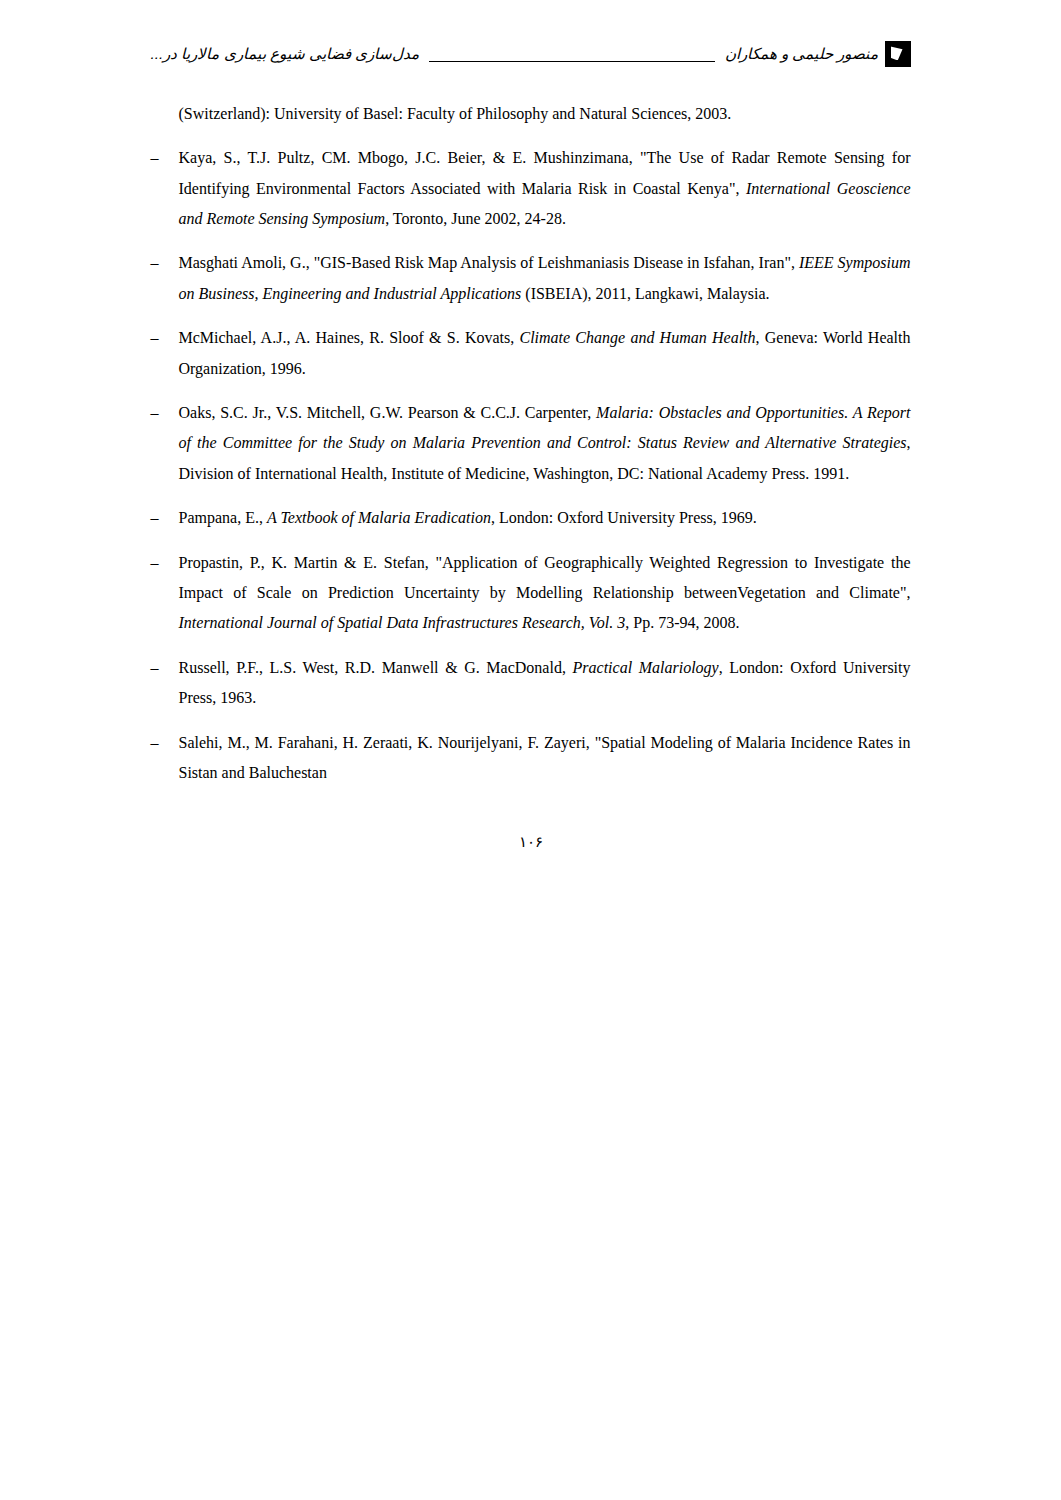منصور حلیمی و همکاران مدل‌سازی فضایی شیوع بیماری مالاریا در...
(Switzerland): University of Basel: Faculty of Philosophy and Natural Sciences, 2003.
Kaya, S., T.J. Pultz, CM. Mbogo, J.C. Beier, & E. Mushinzimana, "The Use of Radar Remote Sensing for Identifying Environmental Factors Associated with Malaria Risk in Coastal Kenya", International Geoscience and Remote Sensing Symposium, Toronto, June 2002, 24-28.
Masghati Amoli, G., "GIS-Based Risk Map Analysis of Leishmaniasis Disease in Isfahan, Iran", IEEE Symposium on Business, Engineering and Industrial Applications (ISBEIA), 2011, Langkawi, Malaysia.
McMichael, A.J., A. Haines, R. Sloof & S. Kovats, Climate Change and Human Health, Geneva: World Health Organization, 1996.
Oaks, S.C. Jr., V.S. Mitchell, G.W. Pearson & C.C.J. Carpenter, Malaria: Obstacles and Opportunities. A Report of the Committee for the Study on Malaria Prevention and Control: Status Review and Alternative Strategies, Division of International Health, Institute of Medicine, Washington, DC: National Academy Press. 1991.
Pampana, E., A Textbook of Malaria Eradication, London: Oxford University Press, 1969.
Propastin, P., K. Martin & E. Stefan, "Application of Geographically Weighted Regression to Investigate the Impact of Scale on Prediction Uncertainty by Modelling Relationship betweenVegetation and Climate", International Journal of Spatial Data Infrastructures Research, Vol. 3, Pp. 73-94, 2008.
Russell, P.F., L.S. West, R.D. Manwell & G. MacDonald, Practical Malariology, London: Oxford University Press, 1963.
Salehi, M., M. Farahani, H. Zeraati, K. Nourijelyani, F. Zayeri, "Spatial Modeling of Malaria Incidence Rates in Sistan and Baluchestan
۱۰۶